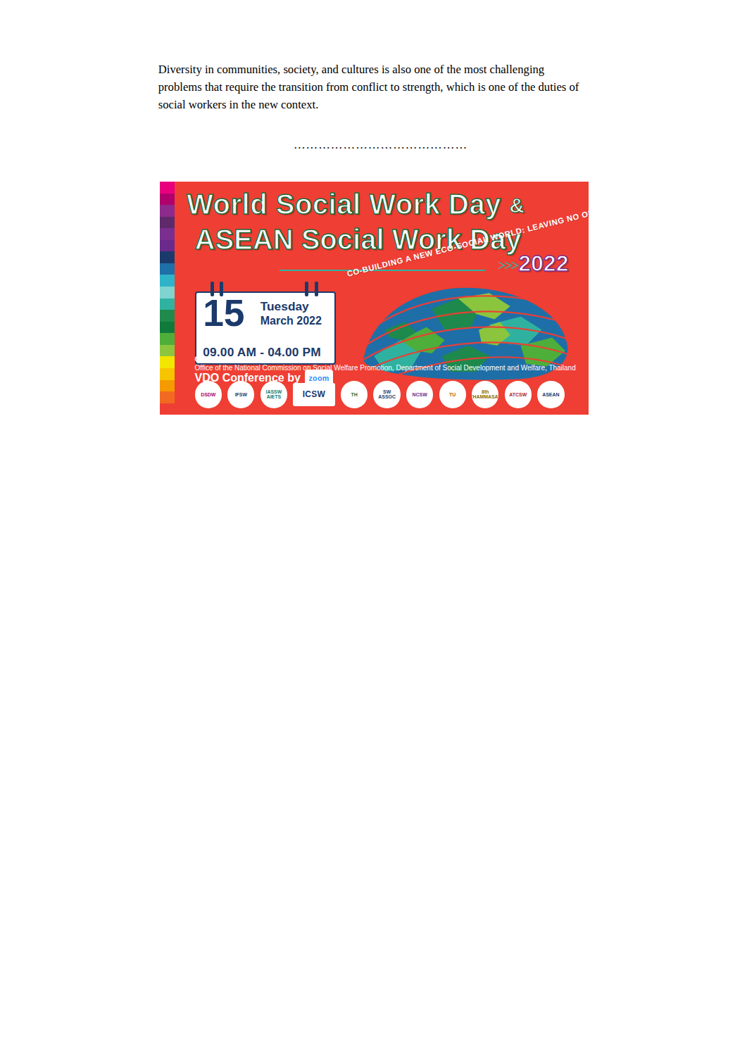Diversity in communities, society, and cultures is also one of the most challenging problems that require the transition from conflict to strength, which is one of the duties of social workers in the new context.
……………………………………
World Social Work Day &
ASEAN Social Work Day
>>>
2022
CO-BUILDING A NEW ECO-SOCIAL WORLD: LEAVING NO ONE BEHIND
15
Tuesday
March 2022
09.00 AM - 04.00 PM
VDO Conference by zoom
Organized by
Office of the National Commission on Social Welfare Promotion, Department of Social Development and Welfare, Thailand
DSDW
IFSW
IASSW
AIETS
ICSW
TH
SW
ASSOC
NCSW
TU
8th
THAMMASAT
ATCSW
ASEAN